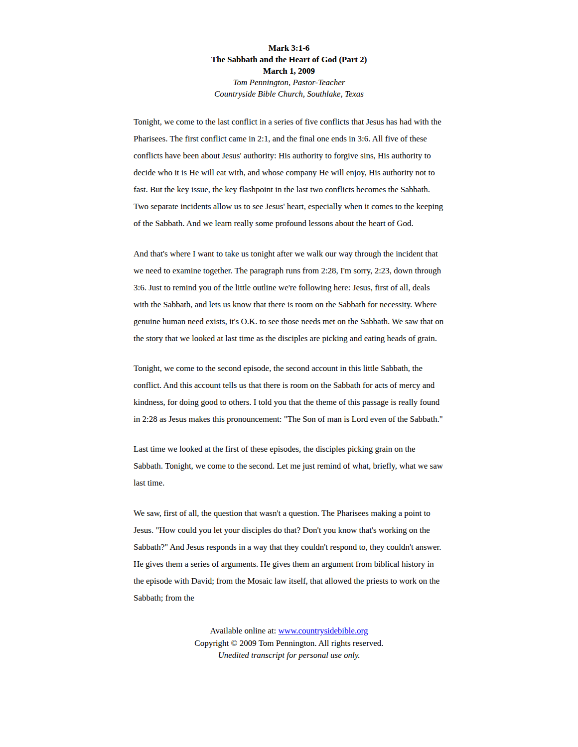Mark 3:1-6
The Sabbath and the Heart of God (Part 2)
March 1, 2009
Tom Pennington, Pastor-Teacher
Countryside Bible Church, Southlake, Texas
Tonight, we come to the last conflict in a series of five conflicts that Jesus has had with the Pharisees. The first conflict came in 2:1, and the final one ends in 3:6. All five of these conflicts have been about Jesus' authority: His authority to forgive sins, His authority to decide who it is He will eat with, and whose company He will enjoy, His authority not to fast. But the key issue, the key flashpoint in the last two conflicts becomes the Sabbath. Two separate incidents allow us to see Jesus' heart, especially when it comes to the keeping of the Sabbath. And we learn really some profound lessons about the heart of God.
And that's where I want to take us tonight after we walk our way through the incident that we need to examine together. The paragraph runs from 2:28, I'm sorry, 2:23, down through 3:6. Just to remind you of the little outline we're following here: Jesus, first of all, deals with the Sabbath, and lets us know that there is room on the Sabbath for necessity. Where genuine human need exists, it's O.K. to see those needs met on the Sabbath. We saw that on the story that we looked at last time as the disciples are picking and eating heads of grain.
Tonight, we come to the second episode, the second account in this little Sabbath, the conflict. And this account tells us that there is room on the Sabbath for acts of mercy and kindness, for doing good to others. I told you that the theme of this passage is really found in 2:28 as Jesus makes this pronouncement: "The Son of man is Lord even of the Sabbath."
Last time we looked at the first of these episodes, the disciples picking grain on the Sabbath. Tonight, we come to the second. Let me just remind of what, briefly, what we saw last time.
We saw, first of all, the question that wasn't a question. The Pharisees making a point to Jesus. "How could you let your disciples do that? Don't you know that's working on the Sabbath?" And Jesus responds in a way that they couldn't respond to, they couldn't answer. He gives them a series of arguments. He gives them an argument from biblical history in the episode with David; from the Mosaic law itself, that allowed the priests to work on the Sabbath; from the
Available online at: www.countrysidebible.org
Copyright © 2009 Tom Pennington. All rights reserved.
Unedited transcript for personal use only.